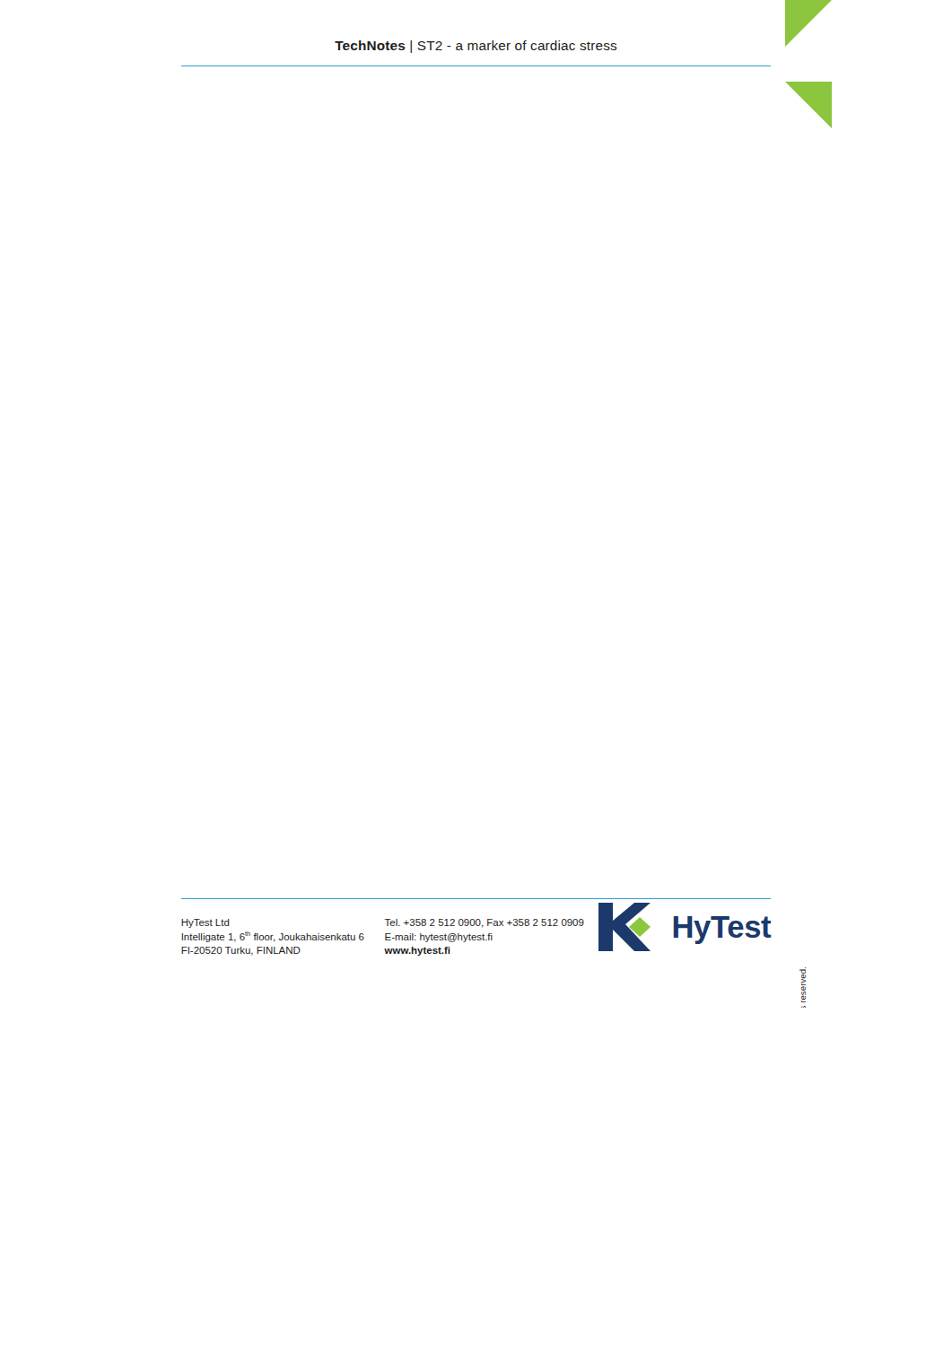TechNotes | ST2 - a marker of cardiac stress
HyTest Ltd
Intelligate 1, 6th floor, Joukahaisenkatu 6
FI-20520 Turku, FINLAND
Tel. +358 2 512 0900, Fax +358 2 512 0909
E-mail: hytest@hytest.fi
www.hytest.fi
HyTest
© September 2020 HyTest Ltd. All rights reserved.